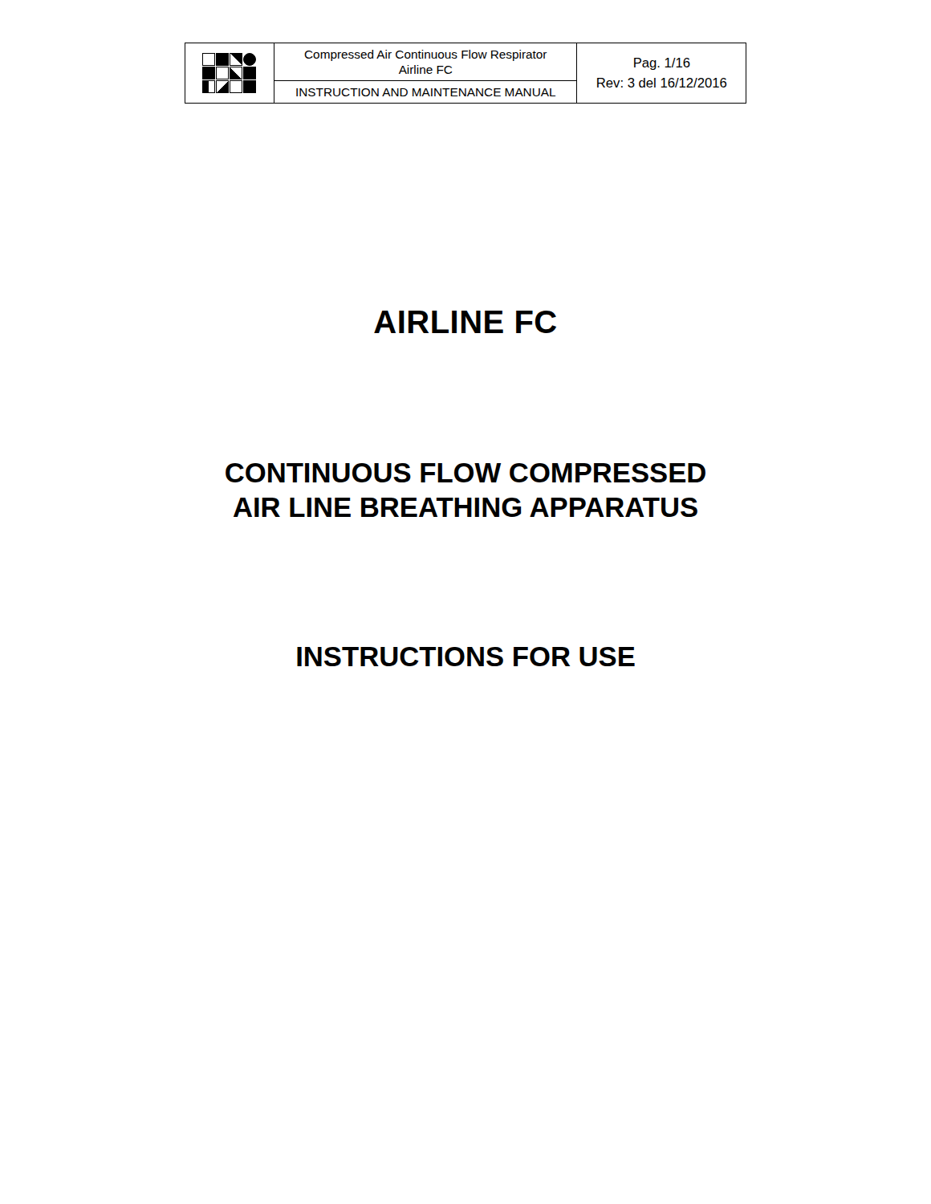| | Compressed Air Continuous Flow Respirator Airline FC | Pag. 1/16 Rev: 3 del 16/12/2016 |
| INSTRUCTION AND MAINTENANCE MANUAL |
AIRLINE FC
CONTINUOUS FLOW COMPRESSED
AIR LINE BREATHING APPARATUS
INSTRUCTIONS FOR USE